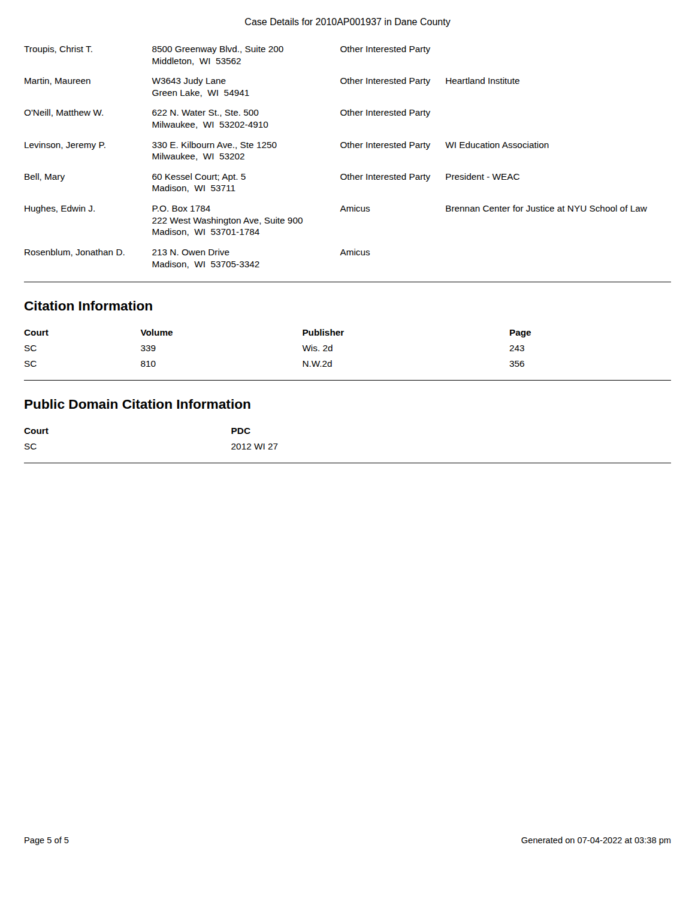Case Details for 2010AP001937 in Dane County
| Troupis, Christ T. | 8500 Greenway Blvd., Suite 200 Middleton, WI 53562 | Other Interested Party | |
| Martin, Maureen | W3643 Judy Lane Green Lake, WI 54941 | Other Interested Party | Heartland Institute |
| O'Neill, Matthew W. | 622 N. Water St., Ste. 500 Milwaukee, WI 53202-4910 | Other Interested Party | |
| Levinson, Jeremy P. | 330 E. Kilbourn Ave., Ste 1250 Milwaukee, WI 53202 | Other Interested Party | WI Education Association |
| Bell, Mary | 60 Kessel Court; Apt. 5 Madison, WI 53711 | Other Interested Party | President - WEAC |
| Hughes, Edwin J. | P.O. Box 1784 222 West Washington Ave, Suite 900 Madison, WI 53701-1784 | Amicus | Brennan Center for Justice at NYU School of Law |
| Rosenblum, Jonathan D. | 213 N. Owen Drive Madison, WI 53705-3342 | Amicus | |
Citation Information
| Court | Volume | Publisher | Page |
| --- | --- | --- | --- |
| SC | 339 | Wis. 2d | 243 |
| SC | 810 | N.W.2d | 356 |
Public Domain Citation Information
| Court | PDC |
| --- | --- |
| SC | 2012 WI 27 |
Page 5 of 5 Generated on 07-04-2022 at 03:38 pm